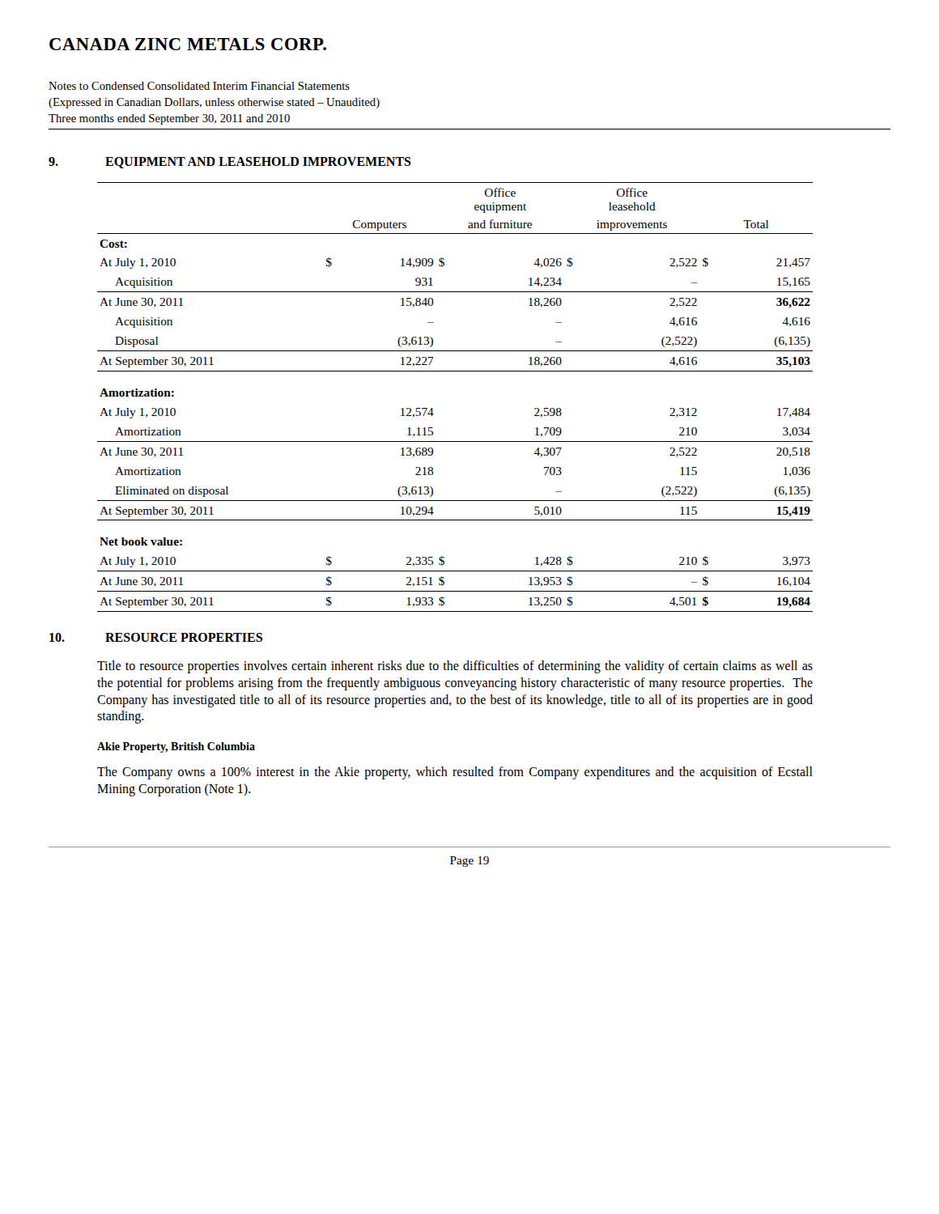CANADA ZINC METALS CORP.
Notes to Condensed Consolidated Interim Financial Statements
(Expressed in Canadian Dollars, unless otherwise stated – Unaudited)
Three months ended September 30, 2011 and 2010
9. EQUIPMENT AND LEASEHOLD IMPROVEMENTS
| | | Office equipment | Office leasehold | |
| | Computers | and furniture | improvements | Total |
| Cost: | |
| At July 1, 2010 | $ | 14,909 | $ | 4,026 | $ | 2,522 | $ | 21,457 |
| Acquisition | | 931 | | 14,234 | | – | | 15,165 |
| At June 30, 2011 | | 15,840 | | 18,260 | | 2,522 | | 36,622 |
| Acquisition | | – | | – | | 4,616 | | 4,616 |
| Disposal | | (3,613) | | – | | (2,522) | | (6,135) |
| At September 30, 2011 | | 12,227 | | 18,260 | | 4,616 | | 35,103 |
| Amortization: | |
| At July 1, 2010 | | 12,574 | | 2,598 | | 2,312 | | 17,484 |
| Amortization | | 1,115 | | 1,709 | | 210 | | 3,034 |
| At June 30, 2011 | | 13,689 | | 4,307 | | 2,522 | | 20,518 |
| Amortization | | 218 | | 703 | | 115 | | 1,036 |
| Eliminated on disposal | | (3,613) | | – | | (2,522) | | (6,135) |
| At September 30, 2011 | | 10,294 | | 5,010 | | 115 | | 15,419 |
| Net book value: | |
| At July 1, 2010 | $ | 2,335 | $ | 1,428 | $ | 210 | $ | 3,973 |
| At June 30, 2011 | $ | 2,151 | $ | 13,953 | $ | – | $ | 16,104 |
| At September 30, 2011 | $ | 1,933 | $ | 13,250 | $ | 4,501 | $ | 19,684 |
10. RESOURCE PROPERTIES
Title to resource properties involves certain inherent risks due to the difficulties of determining the validity of certain claims as well as the potential for problems arising from the frequently ambiguous conveyancing history characteristic of many resource properties. The Company has investigated title to all of its resource properties and, to the best of its knowledge, title to all of its properties are in good standing.
Akie Property, British Columbia
The Company owns a 100% interest in the Akie property, which resulted from Company expenditures and the acquisition of Ecstall Mining Corporation (Note 1).
Page 19